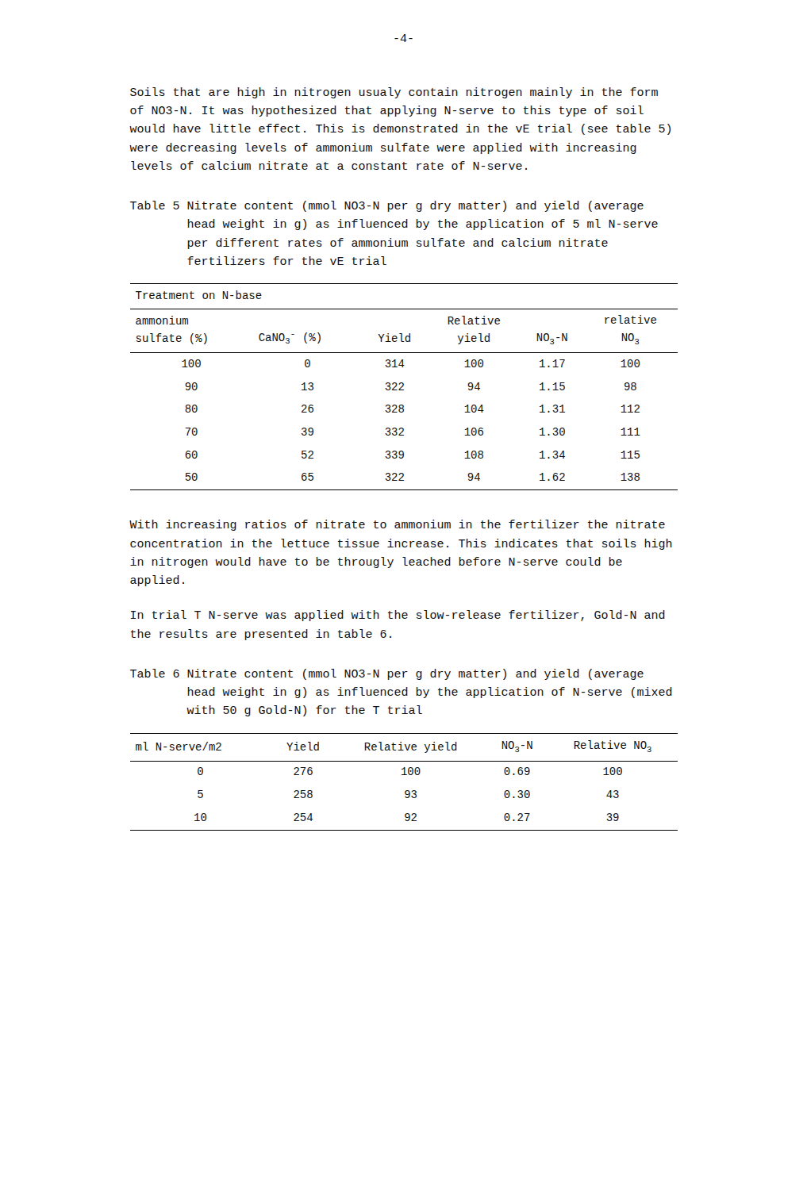-4-
Soils that are high in nitrogen usualy contain nitrogen mainly in the form of NO3-N. It was hypothesized that applying N-serve to this type of soil would have little effect. This is demonstrated in the vE trial (see table 5) were decreasing levels of ammonium sulfate were applied with increasing levels of calcium nitrate at a constant rate of N-serve.
Table 5 Nitrate content (mmol NO3-N per g dry matter) and yield (average head weight in g) as influenced by the application of 5 ml N-serve per different rates of ammonium sulfate and calcium nitrate fertilizers for the vE trial
| Treatment on N-base |
| --- |
| ammonium sulfate (%) | CaNO 3 - (%) | Yield | Relative yield | NO 3 -N | relative NO 3 |
| 100 | 0 | 314 | 100 | 1.17 | 100 |
| 90 | 13 | 322 | 94 | 1.15 | 98 |
| 80 | 26 | 328 | 104 | 1.31 | 112 |
| 70 | 39 | 332 | 106 | 1.30 | 111 |
| 60 | 52 | 339 | 108 | 1.34 | 115 |
| 50 | 65 | 322 | 94 | 1.62 | 138 |
With increasing ratios of nitrate to ammonium in the fertilizer the nitrate concentration in the lettuce tissue increase. This indicates that soils high in nitrogen would have to be througly leached before N-serve could be applied.
In trial T N-serve was applied with the slow-release fertilizer, Gold-N and the results are presented in table 6.
Table 6 Nitrate content (mmol NO3-N per g dry matter) and yield (average head weight in g) as influenced by the application of N-serve (mixed with 50 g Gold-N) for the T trial
| ml N-serve/m2 | Yield | Relative yield | NO 3 -N | Relative NO 3 |
| --- | --- | --- | --- | --- |
| 0 | 276 | 100 | 0.69 | 100 |
| 5 | 258 | 93 | 0.30 | 43 |
| 10 | 254 | 92 | 0.27 | 39 |